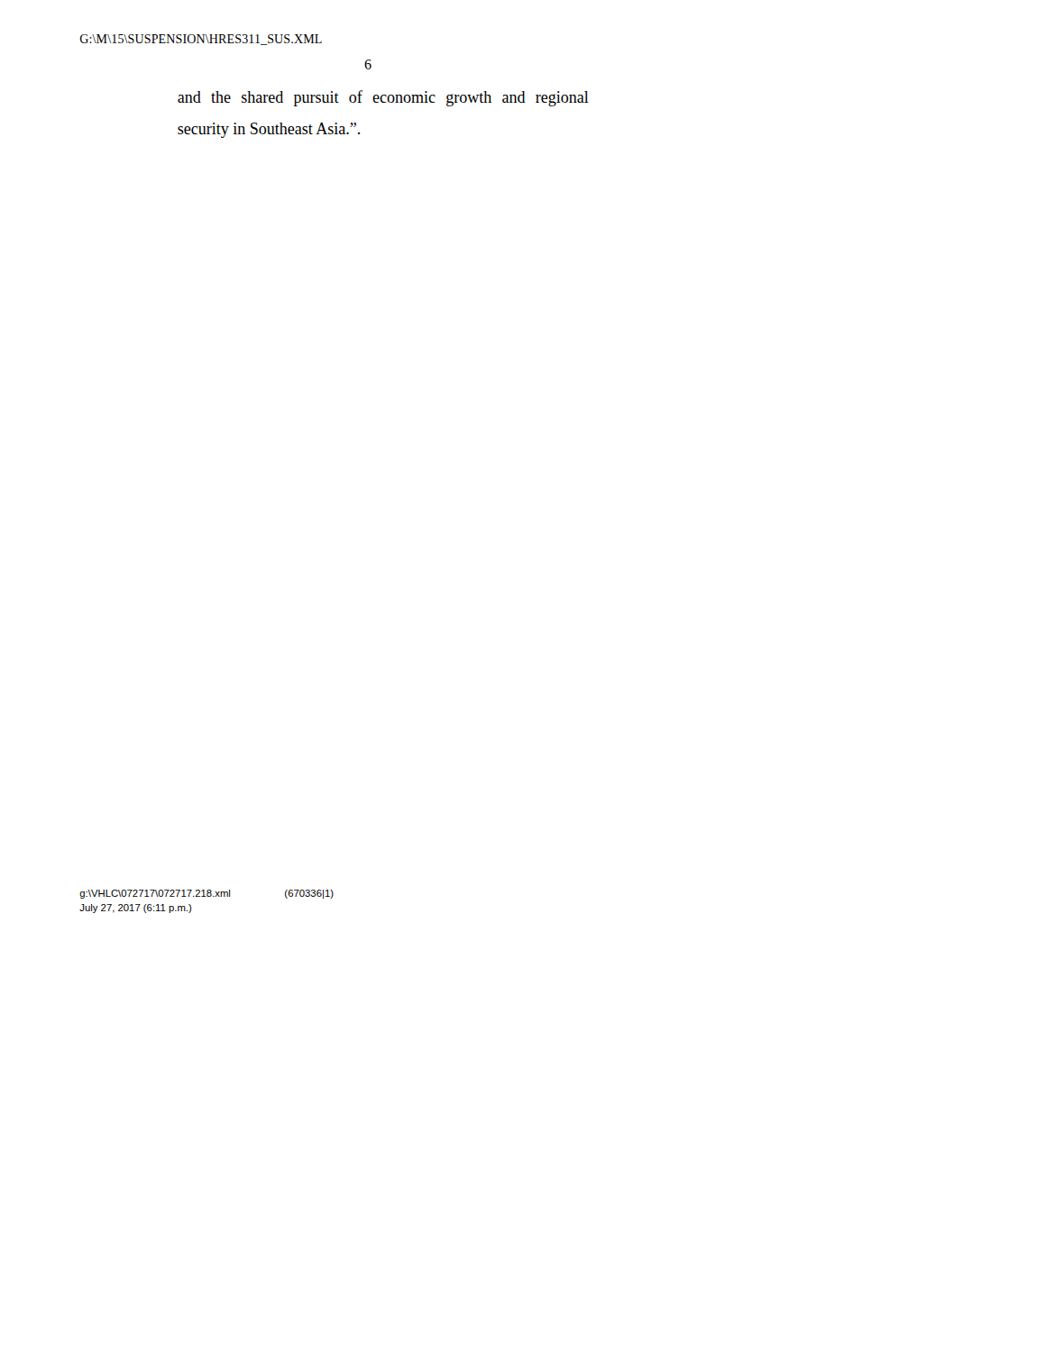G:\M\15\SUSPENSION\HRES311_SUS.XML
6
and the shared pursuit of economic growth and regional security in Southeast Asia.”.
g:\VHLC\072717\072717.218.xml (670336|1)
July 27, 2017 (6:11 p.m.)